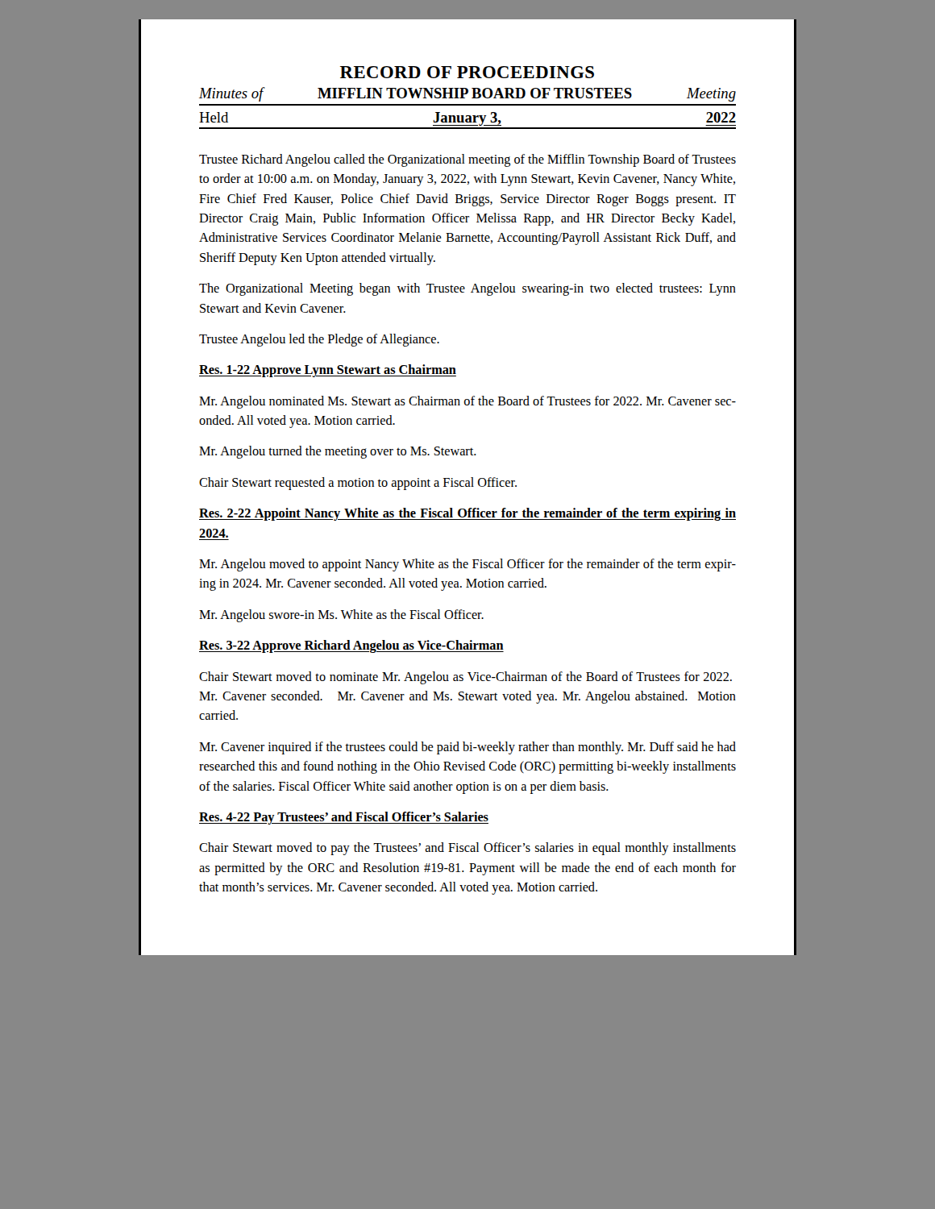RECORD OF PROCEEDINGS
Minutes of MIFFLIN TOWNSHIP BOARD OF TRUSTEES Meeting
Held January 3, 2022
Trustee Richard Angelou called the Organizational meeting of the Mifflin Township Board of Trustees to order at 10:00 a.m. on Monday, January 3, 2022, with Lynn Stewart, Kevin Cavener, Nancy White, Fire Chief Fred Kauser, Police Chief David Briggs, Service Director Roger Boggs present. IT Director Craig Main, Public Information Officer Melissa Rapp, and HR Director Becky Kadel, Administrative Services Coordinator Melanie Barnette, Accounting/Payroll Assistant Rick Duff, and Sheriff Deputy Ken Upton attended virtually.
The Organizational Meeting began with Trustee Angelou swearing-in two elected trustees: Lynn Stewart and Kevin Cavener.
Trustee Angelou led the Pledge of Allegiance.
Res. 1-22 Approve Lynn Stewart as Chairman
Mr. Angelou nominated Ms. Stewart as Chairman of the Board of Trustees for 2022. Mr. Cavener seconded. All voted yea. Motion carried.
Mr. Angelou turned the meeting over to Ms. Stewart.
Chair Stewart requested a motion to appoint a Fiscal Officer.
Res. 2-22 Appoint Nancy White as the Fiscal Officer for the remainder of the term expiring in 2024.
Mr. Angelou moved to appoint Nancy White as the Fiscal Officer for the remainder of the term expiring in 2024. Mr. Cavener seconded. All voted yea. Motion carried.
Mr. Angelou swore-in Ms. White as the Fiscal Officer.
Res. 3-22 Approve Richard Angelou as Vice-Chairman
Chair Stewart moved to nominate Mr. Angelou as Vice-Chairman of the Board of Trustees for 2022. Mr. Cavener seconded. Mr. Cavener and Ms. Stewart voted yea. Mr. Angelou abstained. Motion carried.
Mr. Cavener inquired if the trustees could be paid bi-weekly rather than monthly. Mr. Duff said he had researched this and found nothing in the Ohio Revised Code (ORC) permitting bi-weekly installments of the salaries. Fiscal Officer White said another option is on a per diem basis.
Res. 4-22 Pay Trustees’ and Fiscal Officer’s Salaries
Chair Stewart moved to pay the Trustees’ and Fiscal Officer’s salaries in equal monthly installments as permitted by the ORC and Resolution #19-81. Payment will be made the end of each month for that month’s services. Mr. Cavener seconded. All voted yea. Motion carried.